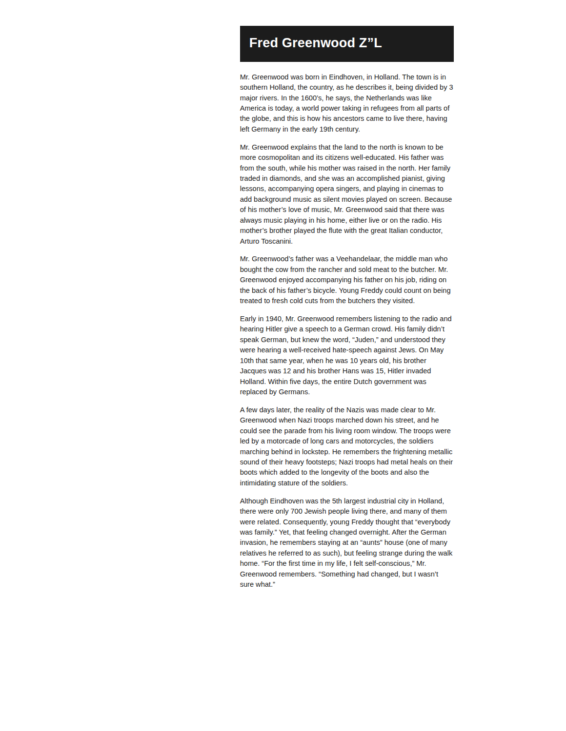Fred Greenwood Z”L
Mr. Greenwood was born in Eindhoven, in Holland. The town is in southern Holland, the country, as he describes it, being divided by 3 major rivers. In the 1600’s, he says, the Netherlands was like America is today, a world power taking in refugees from all parts of the globe, and this is how his ancestors came to live there, having left Germany in the early 19th century.
Mr. Greenwood explains that the land to the north is known to be more cosmopolitan and its citizens well-educated. His father was from the south, while his mother was raised in the north. Her family traded in diamonds, and she was an accomplished pianist, giving lessons, accompanying opera singers, and playing in cinemas to add background music as silent movies played on screen. Because of his mother’s love of music, Mr. Greenwood said that there was always music playing in his home, either live or on the radio. His mother’s brother played the flute with the great Italian conductor, Arturo Toscanini.
Mr. Greenwood’s father was a Veehandelaar, the middle man who bought the cow from the rancher and sold meat to the butcher. Mr. Greenwood enjoyed accompanying his father on his job, riding on the back of his father’s bicycle. Young Freddy could count on being treated to fresh cold cuts from the butchers they visited.
Early in 1940, Mr. Greenwood remembers listening to the radio and hearing Hitler give a speech to a German crowd. His family didn’t speak German, but knew the word, “Juden,” and understood they were hearing a well-received hate-speech against Jews. On May 10th that same year, when he was 10 years old, his brother Jacques was 12 and his brother Hans was 15, Hitler invaded Holland. Within five days, the entire Dutch government was replaced by Germans.
A few days later, the reality of the Nazis was made clear to Mr. Greenwood when Nazi troops marched down his street, and he could see the parade from his living room window. The troops were led by a motorcade of long cars and motorcycles, the soldiers marching behind in lockstep. He remembers the frightening metallic sound of their heavy footsteps; Nazi troops had metal heals on their boots which added to the longevity of the boots and also the intimidating stature of the soldiers.
Although Eindhoven was the 5th largest industrial city in Holland, there were only 700 Jewish people living there, and many of them were related. Consequently, young Freddy thought that “everybody was family.” Yet, that feeling changed overnight. After the German invasion, he remembers staying at an “aunts” house (one of many relatives he referred to as such), but feeling strange during the walk home. “For the first time in my life, I felt self-conscious,” Mr. Greenwood remembers. “Something had changed, but I wasn’t sure what.”